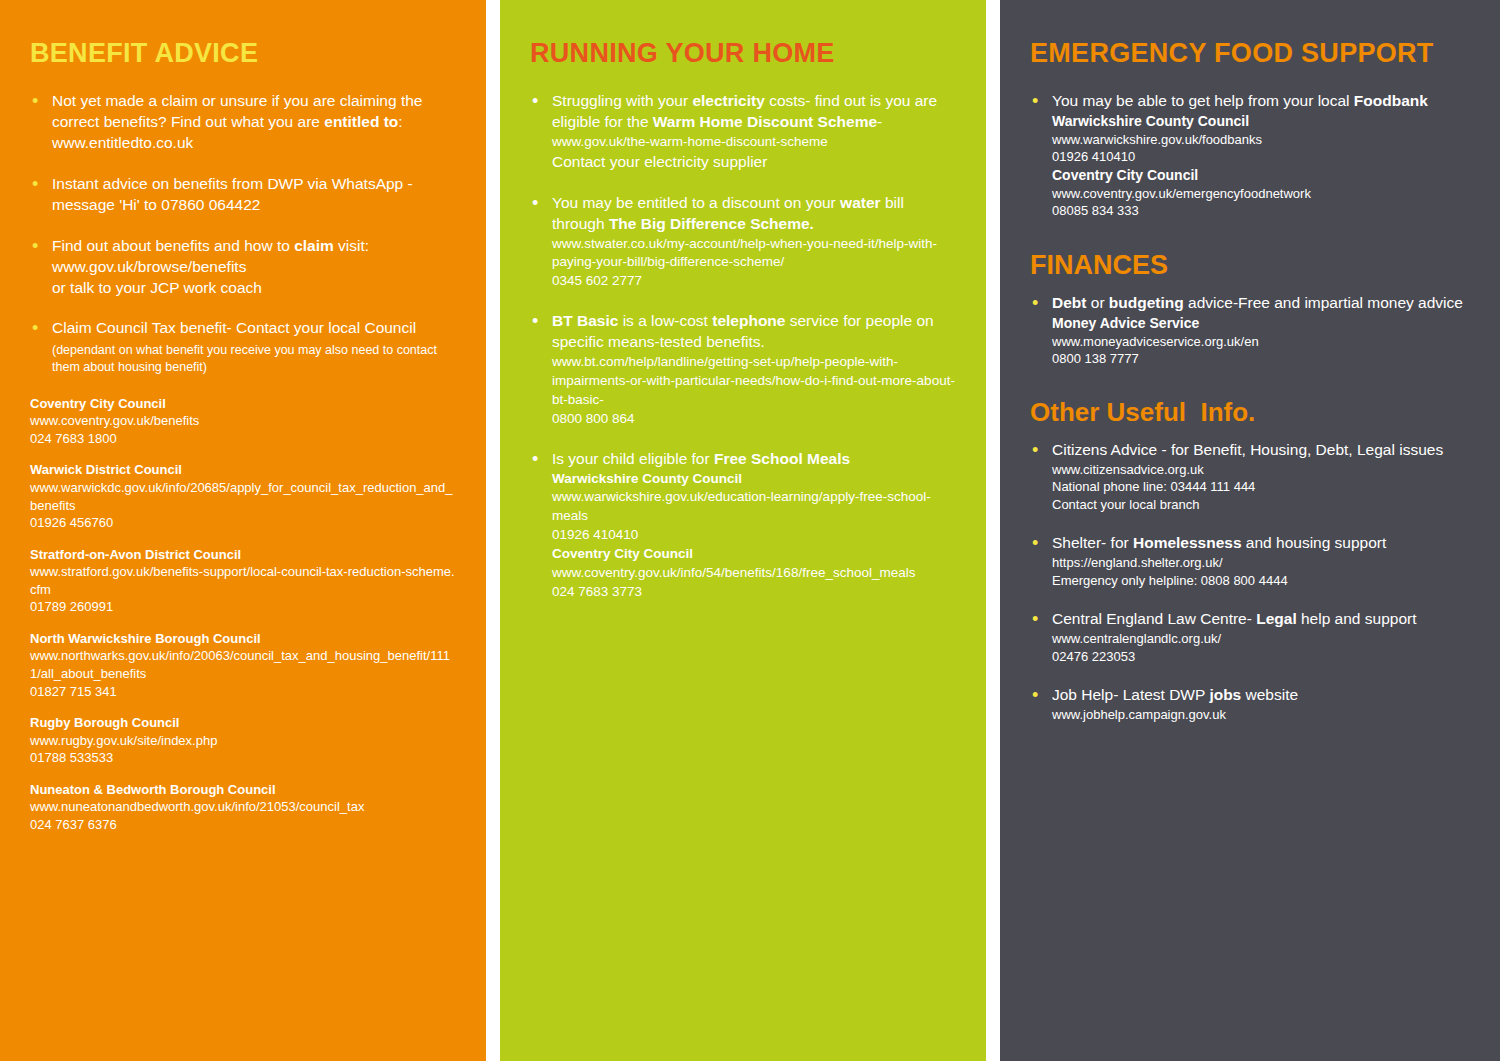BENEFIT ADVICE
Not yet made a claim or unsure if you are claiming the correct benefits? Find out what you are entitled to: www.entitledto.co.uk
Instant advice on benefits from DWP via WhatsApp - message 'Hi' to 07860 064422
Find out about benefits and how to claim visit:
www.gov.uk/browse/benefits
or talk to your JCP work coach
Claim Council Tax benefit- Contact your local Council (dependant on what benefit you receive you may also need to contact them about housing benefit)
Coventry City Council
www.coventry.gov.uk/benefits
024 7683 1800
Warwick District Council
www.warwickdc.gov.uk/info/20685/apply_for_council_tax_reduction_and_benefits
01926 456760
Stratford-on-Avon District Council
www.stratford.gov.uk/benefits-support/local-council-tax-reduction-scheme.cfm
01789 260991
North Warwickshire Borough Council
www.northwarks.gov.uk/info/20063/council_tax_and_housing_benefit/1111/all_about_benefits
01827 715 341
Rugby Borough Council
www.rugby.gov.uk/site/index.php
01788 533533
Nuneaton & Bedworth Borough Council
www.nuneatonandbedworth.gov.uk/info/21053/council_tax
024 7637 6376
RUNNING YOUR HOME
Struggling with your electricity costs- find out is you are eligible for the Warm Home Discount Scheme- www.gov.uk/the-warm-home-discount-scheme Contact your electricity supplier
You may be entitled to a discount on your water bill through The Big Difference Scheme. www.stwater.co.uk/my-account/help-when-you-need-it/help-with-paying-your-bill/big-difference-scheme/ 0345 602 2777
BT Basic is a low-cost telephone service for people on specific means-tested benefits. www.bt.com/help/landline/getting-set-up/help-people-with-impairments-or-with-particular-needs/how-do-i-find-out-more-about-bt-basic- 0800 800 864
Is your child eligible for Free School Meals Warwickshire County Council www.warwickshire.gov.uk/education-learning/apply-free-school-meals 01926 410410 Coventry City Council www.coventry.gov.uk/info/54/benefits/168/free_school_meals 024 7683 3773
EMERGENCY FOOD SUPPORT
You may be able to get help from your local Foodbank Warwickshire County Council www.warwickshire.gov.uk/foodbanks 01926 410410 Coventry City Council www.coventry.gov.uk/emergencyfoodnetwork 08085 834 333
FINANCES
Debt or budgeting advice-Free and impartial money advice Money Advice Service www.moneyadviceservice.org.uk/en 0800 138 7777
Other Useful Info.
Citizens Advice - for Benefit, Housing, Debt, Legal issues www.citizensadvice.org.uk National phone line: 03444 111 444 Contact your local branch
Shelter- for Homelessness and housing support https://england.shelter.org.uk/ Emergency only helpline: 0808 800 4444
Central England Law Centre- Legal help and support www.centralenglandlc.org.uk/ 02476 223053
Job Help- Latest DWP jobs website www.jobhelp.campaign.gov.uk